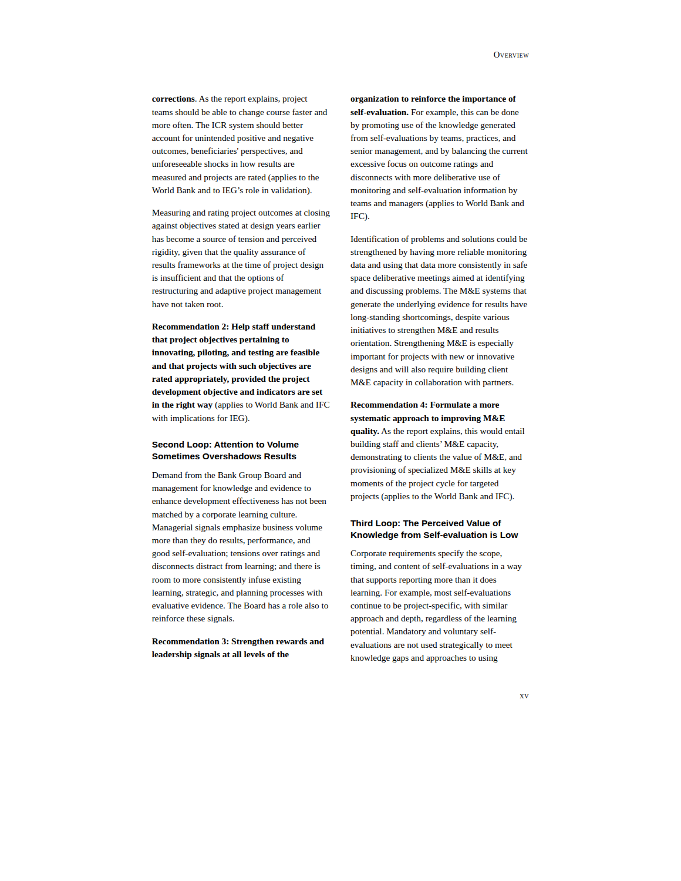Overview
corrections. As the report explains, project teams should be able to change course faster and more often. The ICR system should better account for unintended positive and negative outcomes, beneficiaries' perspectives, and unforeseeable shocks in how results are measured and projects are rated (applies to the World Bank and to IEG’s role in validation).
Measuring and rating project outcomes at closing against objectives stated at design years earlier has become a source of tension and perceived rigidity, given that the quality assurance of results frameworks at the time of project design is insufficient and that the options of restructuring and adaptive project management have not taken root.
Recommendation 2: Help staff understand that project objectives pertaining to innovating, piloting, and testing are feasible and that projects with such objectives are rated appropriately, provided the project development objective and indicators are set in the right way (applies to World Bank and IFC with implications for IEG).
Second Loop: Attention to Volume Sometimes Overshadows Results
Demand from the Bank Group Board and management for knowledge and evidence to enhance development effectiveness has not been matched by a corporate learning culture. Managerial signals emphasize business volume more than they do results, performance, and good self-evaluation; tensions over ratings and disconnects distract from learning; and there is room to more consistently infuse existing learning, strategic, and planning processes with evaluative evidence. The Board has a role also to reinforce these signals.
Recommendation 3: Strengthen rewards and leadership signals at all levels of the organization to reinforce the importance of self-evaluation. For example, this can be done by promoting use of the knowledge generated from self-evaluations by teams, practices, and senior management, and by balancing the current excessive focus on outcome ratings and disconnects with more deliberative use of monitoring and self-evaluation information by teams and managers (applies to World Bank and IFC).
Identification of problems and solutions could be strengthened by having more reliable monitoring data and using that data more consistently in safe space deliberative meetings aimed at identifying and discussing problems. The M&E systems that generate the underlying evidence for results have long-standing shortcomings, despite various initiatives to strengthen M&E and results orientation. Strengthening M&E is especially important for projects with new or innovative designs and will also require building client M&E capacity in collaboration with partners.
Recommendation 4: Formulate a more systematic approach to improving M&E quality. As the report explains, this would entail building staff and clients’ M&E capacity, demonstrating to clients the value of M&E, and provisioning of specialized M&E skills at key moments of the project cycle for targeted projects (applies to the World Bank and IFC).
Third Loop: The Perceived Value of Knowledge from Self-evaluation is Low
Corporate requirements specify the scope, timing, and content of self-evaluations in a way that supports reporting more than it does learning. For example, most self-evaluations continue to be project-specific, with similar approach and depth, regardless of the learning potential. Mandatory and voluntary self-evaluations are not used strategically to meet knowledge gaps and approaches to using
xv